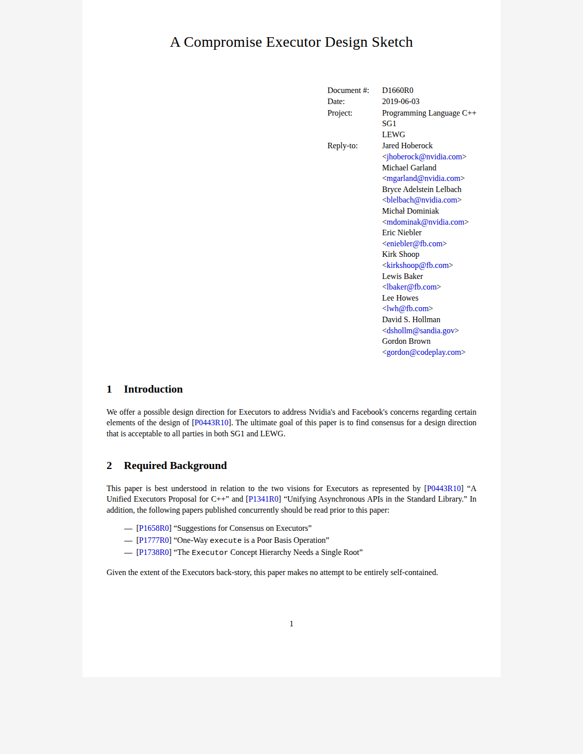A Compromise Executor Design Sketch
| Document #: | D1660R0 |
| Date: | 2019-06-03 |
| Project: | Programming Language C++ SG1 LEWG |
| Reply-to: | Jared Hoberock < jhoberock@nvidia.com > Michael Garland < mgarland@nvidia.com > Bryce Adelstein Lelbach < blelbach@nvidia.com > Michał Dominiak < mdominak@nvidia.com > Eric Niebler < eniebler@fb.com > Kirk Shoop < kirkshoop@fb.com > Lewis Baker < lbaker@fb.com > Lee Howes < lwh@fb.com > David S. Hollman < dshollm@sandia.gov > Gordon Brown < gordon@codeplay.com > |
1 Introduction
We offer a possible design direction for Executors to address Nvidia's and Facebook's concerns regarding certain elements of the design of [P0443R10]. The ultimate goal of this paper is to find consensus for a design direction that is acceptable to all parties in both SG1 and LEWG.
2 Required Background
This paper is best understood in relation to the two visions for Executors as represented by [P0443R10] “A Unified Executors Proposal for C++” and [P1341R0] “Unifying Asynchronous APIs in the Standard Library.” In addition, the following papers published concurrently should be read prior to this paper:
[P1658R0] “Suggestions for Consensus on Executors”
[P1777R0] “One-Way execute is a Poor Basis Operation”
[P1738R0] “The Executor Concept Hierarchy Needs a Single Root”
Given the extent of the Executors back-story, this paper makes no attempt to be entirely self-contained.
1